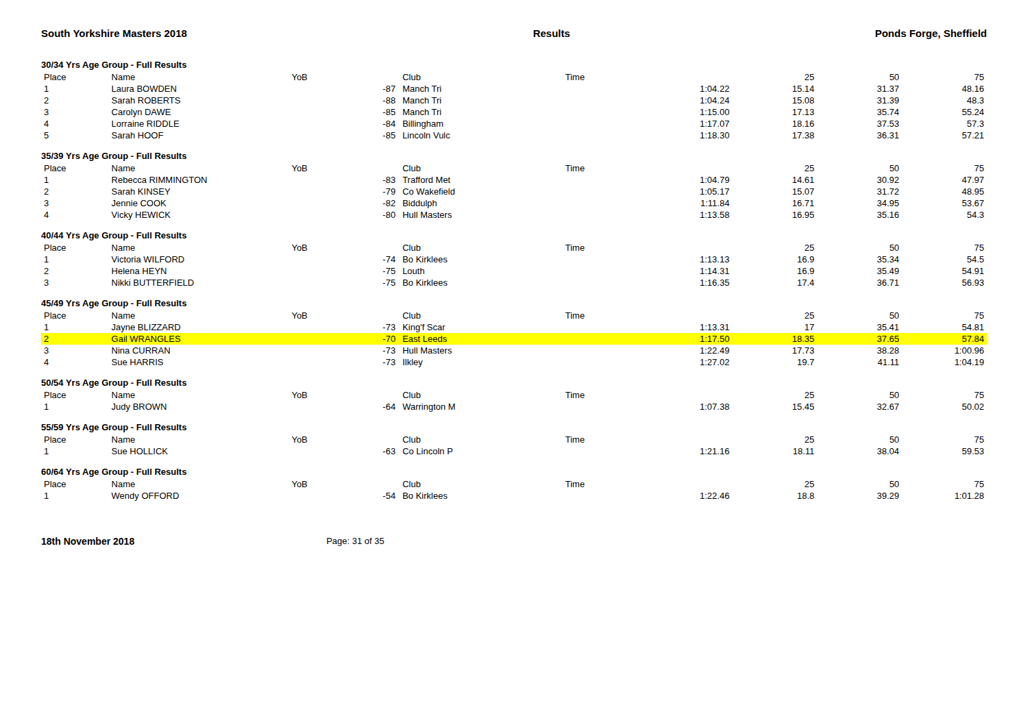South Yorkshire Masters 2018
Results
Ponds Forge, Sheffield
30/34 Yrs Age Group - Full Results
| Place | Name | YoB | | Club | Time | | 25 | 50 | 75 |
| --- | --- | --- | --- | --- | --- | --- | --- | --- | --- |
| 1 | Laura BOWDEN | | -87 | Manch Tri | | 1:04.22 | 15.14 | 31.37 | 48.16 |
| 2 | Sarah ROBERTS | | -88 | Manch Tri | | 1:04.24 | 15.08 | 31.39 | 48.3 |
| 3 | Carolyn DAWE | | -85 | Manch Tri | | 1:15.00 | 17.13 | 35.74 | 55.24 |
| 4 | Lorraine RIDDLE | | -84 | Billingham | | 1:17.07 | 18.16 | 37.53 | 57.3 |
| 5 | Sarah HOOF | | -85 | Lincoln Vulc | | 1:18.30 | 17.38 | 36.31 | 57.21 |
35/39 Yrs Age Group - Full Results
| Place | Name | YoB | | Club | Time | | 25 | 50 | 75 |
| --- | --- | --- | --- | --- | --- | --- | --- | --- | --- |
| 1 | Rebecca RIMMINGTON | | -83 | Trafford Met | | 1:04.79 | 14.61 | 30.92 | 47.97 |
| 2 | Sarah KINSEY | | -79 | Co Wakefield | | 1:05.17 | 15.07 | 31.72 | 48.95 |
| 3 | Jennie COOK | | -82 | Biddulph | | 1:11.84 | 16.71 | 34.95 | 53.67 |
| 4 | Vicky HEWICK | | -80 | Hull Masters | | 1:13.58 | 16.95 | 35.16 | 54.3 |
40/44 Yrs Age Group - Full Results
| Place | Name | YoB | | Club | Time | | 25 | 50 | 75 |
| --- | --- | --- | --- | --- | --- | --- | --- | --- | --- |
| 1 | Victoria WILFORD | | -74 | Bo Kirklees | | 1:13.13 | 16.9 | 35.34 | 54.5 |
| 2 | Helena HEYN | | -75 | Louth | | 1:14.31 | 16.9 | 35.49 | 54.91 |
| 3 | Nikki BUTTERFIELD | | -75 | Bo Kirklees | | 1:16.35 | 17.4 | 36.71 | 56.93 |
45/49 Yrs Age Group - Full Results
| Place | Name | YoB | | Club | Time | | 25 | 50 | 75 |
| --- | --- | --- | --- | --- | --- | --- | --- | --- | --- |
| 1 | Jayne BLIZZARD | | -73 | King'f Scar | | 1:13.31 | 17 | 35.41 | 54.81 |
| 2 | Gail WRANGLES | | -70 | East Leeds | | 1:17.50 | 18.35 | 37.65 | 57.84 |
| 3 | Nina CURRAN | | -73 | Hull Masters | | 1:22.49 | 17.73 | 38.28 | 1:00.96 |
| 4 | Sue HARRIS | | -73 | Ilkley | | 1:27.02 | 19.7 | 41.11 | 1:04.19 |
50/54 Yrs Age Group - Full Results
| Place | Name | YoB | | Club | Time | | 25 | 50 | 75 |
| --- | --- | --- | --- | --- | --- | --- | --- | --- | --- |
| 1 | Judy BROWN | | -64 | Warrington M | | 1:07.38 | 15.45 | 32.67 | 50.02 |
55/59 Yrs Age Group - Full Results
| Place | Name | YoB | | Club | Time | | 25 | 50 | 75 |
| --- | --- | --- | --- | --- | --- | --- | --- | --- | --- |
| 1 | Sue HOLLICK | | -63 | Co Lincoln P | | 1:21.16 | 18.11 | 38.04 | 59.53 |
60/64 Yrs Age Group - Full Results
| Place | Name | YoB | | Club | Time | | 25 | 50 | 75 |
| --- | --- | --- | --- | --- | --- | --- | --- | --- | --- |
| 1 | Wendy OFFORD | | -54 | Bo Kirklees | | 1:22.46 | 18.8 | 39.29 | 1:01.28 |
18th November 2018
Page: 31 of 35